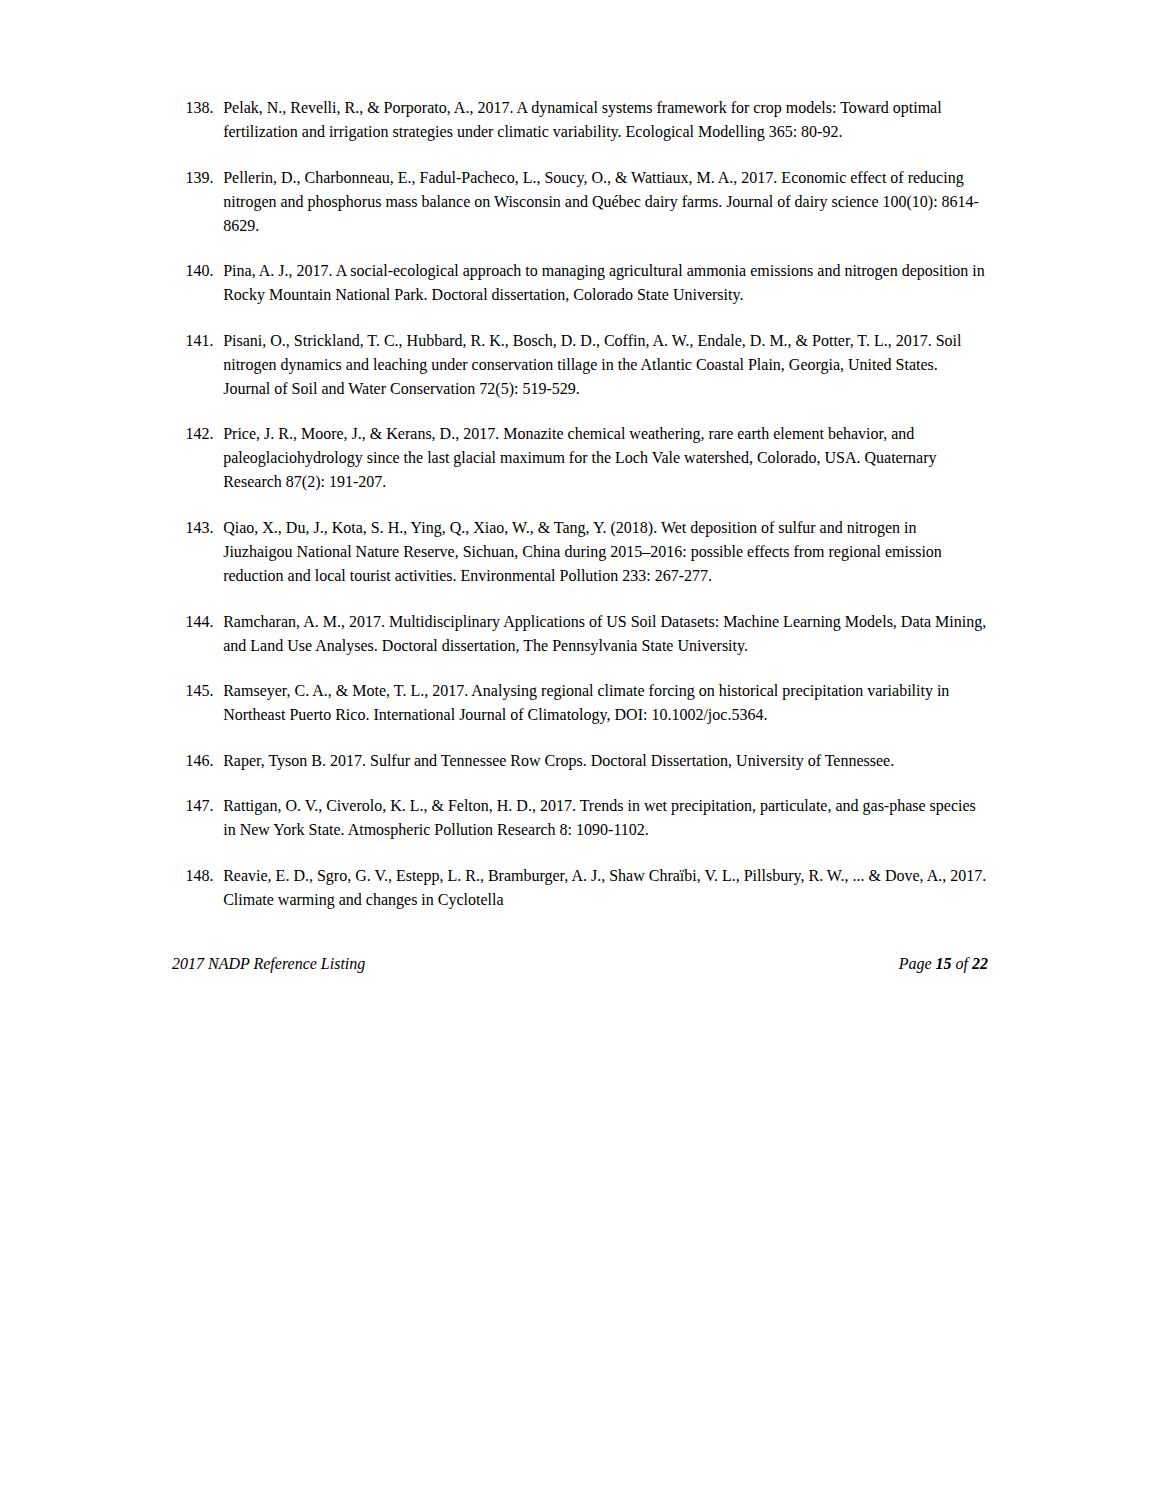Pelak, N., Revelli, R., & Porporato, A., 2017. A dynamical systems framework for crop models: Toward optimal fertilization and irrigation strategies under climatic variability. Ecological Modelling 365: 80-92.
Pellerin, D., Charbonneau, E., Fadul-Pacheco, L., Soucy, O., & Wattiaux, M. A., 2017. Economic effect of reducing nitrogen and phosphorus mass balance on Wisconsin and Québec dairy farms. Journal of dairy science 100(10): 8614-8629.
Pina, A. J., 2017. A social-ecological approach to managing agricultural ammonia emissions and nitrogen deposition in Rocky Mountain National Park. Doctoral dissertation, Colorado State University.
Pisani, O., Strickland, T. C., Hubbard, R. K., Bosch, D. D., Coffin, A. W., Endale, D. M., & Potter, T. L., 2017. Soil nitrogen dynamics and leaching under conservation tillage in the Atlantic Coastal Plain, Georgia, United States. Journal of Soil and Water Conservation 72(5): 519-529.
Price, J. R., Moore, J., & Kerans, D., 2017. Monazite chemical weathering, rare earth element behavior, and paleoglaciohydrology since the last glacial maximum for the Loch Vale watershed, Colorado, USA. Quaternary Research 87(2): 191-207.
Qiao, X., Du, J., Kota, S. H., Ying, Q., Xiao, W., & Tang, Y. (2018). Wet deposition of sulfur and nitrogen in Jiuzhaigou National Nature Reserve, Sichuan, China during 2015–2016: possible effects from regional emission reduction and local tourist activities. Environmental Pollution 233: 267-277.
Ramcharan, A. M., 2017. Multidisciplinary Applications of US Soil Datasets: Machine Learning Models, Data Mining, and Land Use Analyses. Doctoral dissertation, The Pennsylvania State University.
Ramseyer, C. A., & Mote, T. L., 2017. Analysing regional climate forcing on historical precipitation variability in Northeast Puerto Rico. International Journal of Climatology, DOI: 10.1002/joc.5364.
Raper, Tyson B. 2017. Sulfur and Tennessee Row Crops. Doctoral Dissertation, University of Tennessee.
Rattigan, O. V., Civerolo, K. L., & Felton, H. D., 2017. Trends in wet precipitation, particulate, and gas-phase species in New York State. Atmospheric Pollution Research 8: 1090-1102.
Reavie, E. D., Sgro, G. V., Estepp, L. R., Bramburger, A. J., Shaw Chraïbi, V. L., Pillsbury, R. W., ... & Dove, A., 2017. Climate warming and changes in Cyclotella
2017 NADP Reference Listing Page 15 of 22